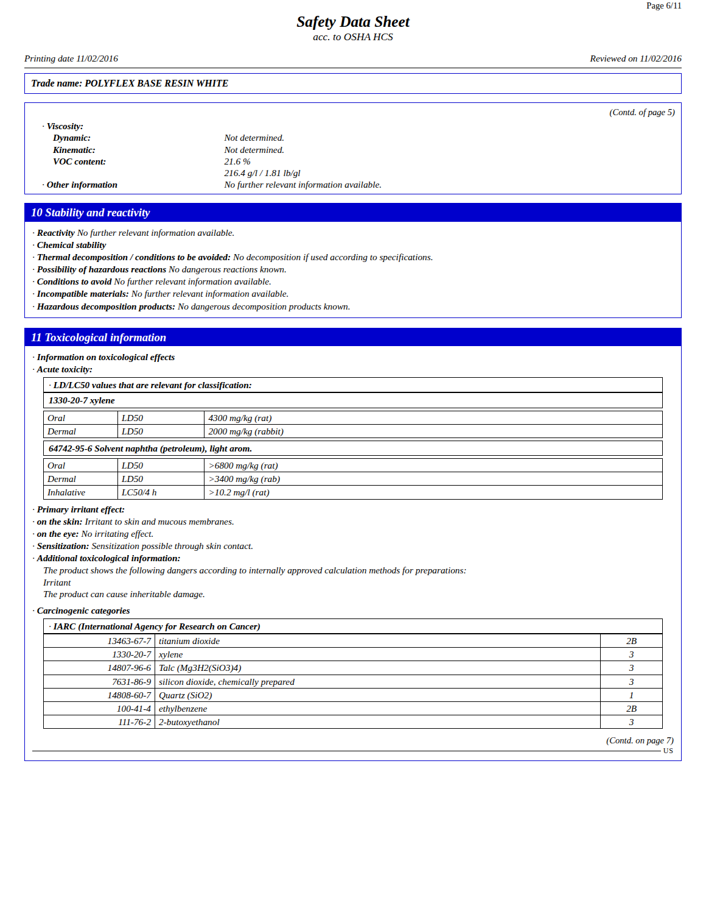Page 6/11
Safety Data Sheet
acc. to OSHA HCS
Printing date 11/02/2016 Reviewed on 11/02/2016
Trade name: POLYFLEX BASE RESIN WHITE
(Contd. of page 5)
| · Viscosity: | |
| Dynamic: | Not determined. |
| Kinematic: | Not determined. |
| VOC content: | 21.6 % |
| | 216.4 g/l / 1.81 lb/gl |
| · Other information | No further relevant information available. |
10 Stability and reactivity
Reactivity No further relevant information available.
Chemical stability
Thermal decomposition / conditions to be avoided: No decomposition if used according to specifications.
Possibility of hazardous reactions No dangerous reactions known.
Conditions to avoid No further relevant information available.
Incompatible materials: No further relevant information available.
Hazardous decomposition products: No dangerous decomposition products known.
11 Toxicological information
Information on toxicological effects
Acute toxicity:
· LD/LC50 values that are relevant for classification:
1330-20-7 xylene
| Oral | LD50 | 4300 mg/kg (rat) |
| Dermal | LD50 | 2000 mg/kg (rabbit) |
64742-95-6 Solvent naphtha (petroleum), light arom.
| Oral | LD50 | >6800 mg/kg (rat) |
| Dermal | LD50 | >3400 mg/kg (rab) |
| Inhalative | LC50/4 h | >10.2 mg/l (rat) |
Primary irritant effect:
on the skin: Irritant to skin and mucous membranes.
on the eye: No irritating effect.
Sensitization: Sensitization possible through skin contact.
Additional toxicological information:
The product shows the following dangers according to internally approved calculation methods for preparations:
Irritant
The product can cause inheritable damage.
Carcinogenic categories
· IARC (International Agency for Research on Cancer)
| 13463-67-7 | titanium dioxide | 2B |
| 1330-20-7 | xylene | 3 |
| 14807-96-6 | Talc (Mg3H2(SiO3)4) | 3 |
| 7631-86-9 | silicon dioxide, chemically prepared | 3 |
| 14808-60-7 | Quartz (SiO2) | 1 |
| 100-41-4 | ethylbenzene | 2B |
| 111-76-2 | 2-butoxyethanol | 3 |
(Contd. on page 7)
US